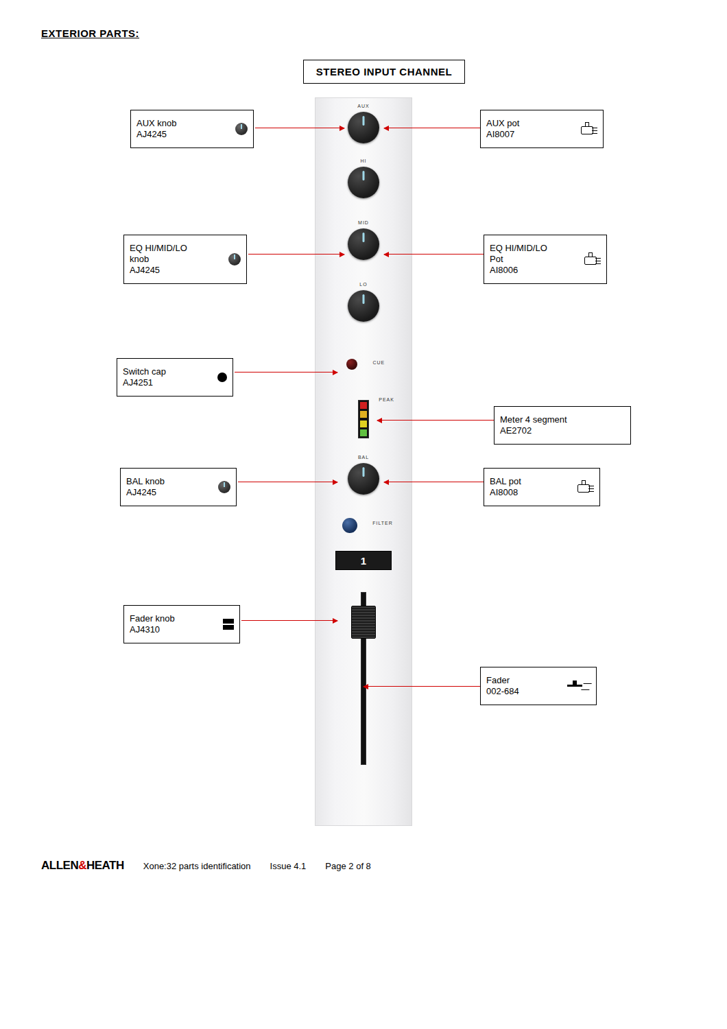EXTERIOR PARTS:
STEREO INPUT CHANNEL
AUX
HI
MID
LO
CUE
PEAK
BAL
FILTER
1
AUX knob
AJ4245
EQ HI/MID/LO
knob
AJ4245
Switch cap
AJ4251
BAL knob
AJ4245
Fader knob
AJ4310
AUX pot
AI8007
EQ HI/MID/LO
Pot
AI8006
Meter 4 segment
AE2702
BAL pot
AI8008
Fader
002-684
ALLEN&HEATH Xone:32 parts identification Issue 4.1 Page 2 of 8